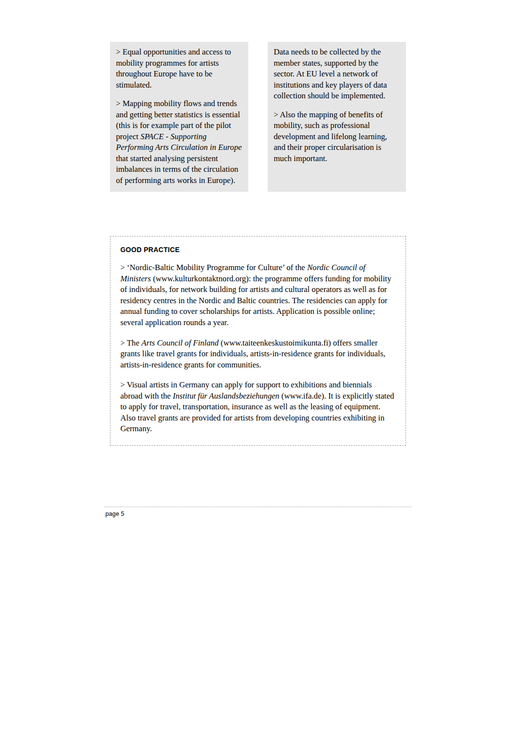> Equal opportunities and access to mobility programmes for artists throughout Europe have to be stimulated.
> Mapping mobility flows and trends and getting better statistics is essential (this is for example part of the pilot project SPACE - Supporting Performing Arts Circulation in Europe that started analysing persistent imbalances in terms of the circulation of performing arts works in Europe).
Data needs to be collected by the member states, supported by the sector. At EU level a network of institutions and key players of data collection should be implemented.
> Also the mapping of benefits of mobility, such as professional development and lifelong learning, and their proper circularisation is much important.
GOOD PRACTICE
> ‘Nordic-Baltic Mobility Programme for Culture’ of the Nordic Council of Ministers (www.kulturkontaktnord.org): the programme offers funding for mobility of individuals, for network building for artists and cultural operators as well as for residency centres in the Nordic and Baltic countries. The residencies can apply for annual funding to cover scholarships for artists. Application is possible online; several application rounds a year.
> The Arts Council of Finland (www.taiteenkeskustoimikunta.fi) offers smaller grants like travel grants for individuals, artists-in-residence grants for individuals, artists-in-residence grants for communities.
> Visual artists in Germany can apply for support to exhibitions and biennials abroad with the Institut für Auslandsbeziehungen (www.ifa.de). It is explicitly stated to apply for travel, transportation, insurance as well as the leasing of equipment. Also travel grants are provided for artists from developing countries exhibiting in Germany.
page 5